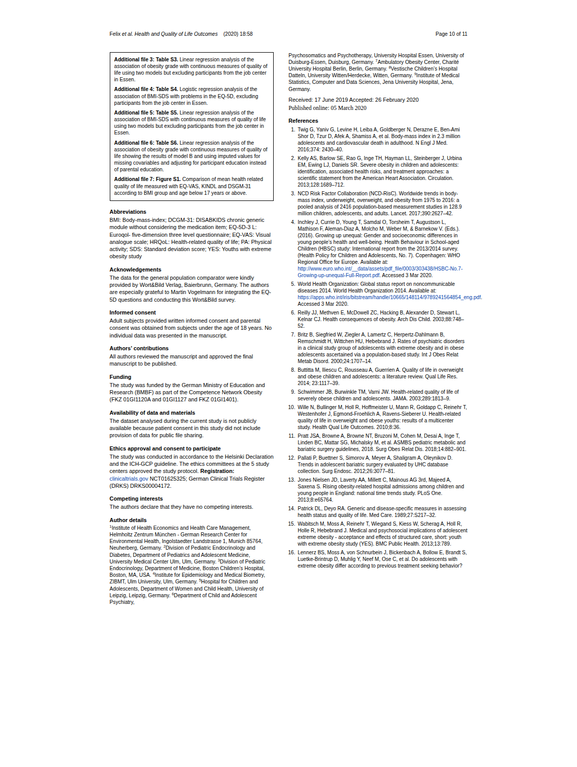Felix et al. Health and Quality of Life Outcomes (2020) 18:58
Page 10 of 11
Additional file 3: Table S3. Linear regression analysis of the association of obesity grade with continuous measures of quality of life using two models but excluding participants from the job center in Essen.
Additional file 4: Table S4. Logistic regression analysis of the association of BMI-SDS with problems in the EQ-5D, excluding participants from the job center in Essen.
Additional file 5: Table S5. Linear regression analysis of the association of BMI-SDS with continuous measures of quality of life using two models but excluding participants from the job center in Essen.
Additional file 6: Table S6. Linear regression analysis of the association of obesity grade with continuous measures of quality of life showing the results of model B and using imputed values for missing covariables and adjusting for participant education instead of parental education.
Additional file 7: Figure S1. Comparison of mean health related quality of life measured with EQ-VAS, KINDL and DSGM-31 according to BMI group and age below 17 years or above.
Abbreviations
BMI: Body-mass-index; DCGM-31: DISABKIDS chronic generic module without considering the medication item; EQ-5D-3 L: Euroqol- five-dimension three level questionnaire; EQ-VAS: Visual analogue scale; HRQoL: Health-related quality of life; PA: Physical activity; SDS: Standard deviation score; YES: Youths with extreme obesity study
Acknowledgements
The data for the general population comparator were kindly provided by Wort&Bild Verlag, Baierbrunn, Germany. The authors are especially grateful to Martin Vogelmann for integrating the EQ-5D questions and conducting this Wort&Bild survey.
Informed consent
Adult subjects provided written informed consent and parental consent was obtained from subjects under the age of 18 years. No individual data was presented in the manuscript.
Authors’ contributions
All authors reviewed the manuscript and approved the final manuscript to be published.
Funding
The study was funded by the German Ministry of Education and Research (BMBF) as part of the Competence Network Obesity (FKZ 01GI1120A and 01GI1127 and FKZ 01GI1401).
Availability of data and materials
The dataset analysed during the current study is not publicly available because patient consent in this study did not include provision of data for public file sharing.
Ethics approval and consent to participate
The study was conducted in accordance to the Helsinki Declaration and the ICH-GCP guideline. The ethics committees at the 5 study centers approved the study protocol. Registration: clinicaltrials.gov NCT01625325; German Clinical Trials Register (DRKS) DRKS00004172.
Competing interests
The authors declare that they have no competing interests.
Author details
1Institute of Health Economics and Health Care Management, Helmholtz Zentrum München - German Research Center for Environmental Health, Ingolstaedter Landstrasse 1, Munich 85764, Neuherberg, Germany. 2Division of Pediatric Endocrinology and Diabetes, Department of Pediatrics and Adolescent Medicine, University Medical Center Ulm, Ulm, Germany. 3Division of Pediatric Endocrinology, Department of Medicine, Boston Children’s Hospital, Boston, MA, USA. 4Institute for Epidemiology and Medical Biometry, ZIBMT, Ulm University, Ulm, Germany. 5Hospital for Children and Adolescents, Department of Women and Child Health, University of Leipzig, Leipzig, Germany. 6Department of Child and Adolescent Psychiatry,
Psychosomatics and Psychotherapy, University Hospital Essen, University of Duisburg-Essen, Duisburg, Germany. 7Ambulatory Obesity Center, Charité University Hospital Berlin, Berlin, Germany. 8Vestische Children’s Hospital Datteln, University Witten/Herdecke, Witten, Germany. 9Institute of Medical Statistics, Computer and Data Sciences, Jena University Hospital, Jena, Germany.
Received: 17 June 2019 Accepted: 26 February 2020
Published online: 05 March 2020
References
Twig G, Yaniv G, Levine H, Leiba A, Goldberger N, Derazne E, Ben-Ami Shor D, Tzur D, Afek A, Shamiss A, et al. Body-mass index in 2.3 million adolescents and cardiovascular death in adulthood. N Engl J Med. 2016;374: 2430–40.
Kelly AS, Barlow SE, Rao G, Inge TH, Hayman LL, Steinberger J, Urbina EM, Ewing LJ, Daniels SR. Severe obesity in children and adolescents: identification, associated health risks, and treatment approaches: a scientific statement from the American Heart Association. Circulation. 2013;128:1689–712.
NCD Risk Factor Collaboration (NCD-RisC). Worldwide trends in body-mass index, underweight, overweight, and obesity from 1975 to 2016: a pooled analysis of 2416 population-based measurement studies in 128.9 million children, adolescents, and adults. Lancet. 2017;390:2627–42.
Inchley J, Currie D, Young T, Samdal O, Torsheim T, Augustson L, Mathison F, Aleman-Diaz A, Molcho M, Weber M, & Barnekow V. (Eds.). (2016). Growing up unequal: Gender and socioeconomic differences in young people’s health and well-being. Health Behaviour in School-aged Children (HBSC) study: International report from the 2013/2014 survey. (Health Policy for Children and Adolescents, No. 7). Copenhagen: WHO Regional Office for Europe. Available at: http://www.euro.who.int/__data/assets/pdf_file/0003/303438/HSBC-No.7-Growing-up-unequal-Full-Report.pdf. Accessed 3 Mar 2020.
World Health Organization: Global status report on noncommunicable diseases 2014. World Health Organization 2014. Available at: https://apps.who.int/iris/bitstream/handle/10665/148114/9789241564854_eng.pdf. Accessed 3 Mar 2020.
Reilly JJ, Methven E, McDowell ZC, Hacking B, Alexander D, Stewart L, Kelnar CJ. Health consequences of obesity. Arch Dis Child. 2003;88:748–52.
Britz B, Siegfried W, Ziegler A, Lamertz C, Herpertz-Dahlmann B, Remschmidt H, Wittchen HU, Hebebrand J. Rates of psychiatric disorders in a clinical study group of adolescents with extreme obesity and in obese adolescents ascertained via a population-based study. Int J Obes Relat Metab Disord. 2000;24:1707–14.
Buttitta M, Iliescu C, Rousseau A, Guerrien A. Quality of life in overweight and obese children and adolescents: a literature review. Qual Life Res. 2014; 23:1117–39.
Schwimmer JB, Burwinkle TM, Varni JW. Health-related quality of life of severely obese children and adolescents. JAMA. 2003;289:1813–9.
Wille N, Bullinger M, Holl R, Hoffmeister U, Mann R, Goldapp C, Reinehr T, Westenhofer J, Egmond-Froehlich A, Ravens-Sieberer U. Health-related quality of life in overweight and obese youths: results of a multicenter study. Health Qual Life Outcomes. 2010;8:36.
Pratt JSA, Browne A, Browne NT, Bruzoni M, Cohen M, Desai A, Inge T, Linden BC, Mattar SG, Michalsky M, et al. ASMBS pediatric metabolic and bariatric surgery guidelines, 2018. Surg Obes Relat Dis. 2018;14:882–901.
Pallati P, Buettner S, Simorov A, Meyer A, Shaligram A, Oleynikov D. Trends in adolescent bariatric surgery evaluated by UHC database collection. Surg Endosc. 2012;26:3077–81.
Jones Nielsen JD, Laverty AA, Millett C, Mainous AG 3rd, Majeed A, Saxena S. Rising obesity-related hospital admissions among children and young people in England: national time trends study. PLoS One. 2013;8:e65764.
Patrick DL, Deyo RA. Generic and disease-specific measures in assessing health status and quality of life. Med Care. 1989;27:S217–32.
Wabitsch M, Moss A, Reinehr T, Wiegand S, Kiess W, Scherag A, Holl R, Holle R, Hebebrand J. Medical and psychosocial implications of adolescent extreme obesity - acceptance and effects of structured care, short: youth with extreme obesity study (YES). BMC Public Health. 2013;13:789.
Lennerz BS, Moss A, von Schnurbein J, Bickenbach A, Bollow E, Brandt S, Luetke-Brintrup D, Muhlig Y, Neef M, Ose C, et al. Do adolescents with extreme obesity differ according to previous treatment seeking behavior?